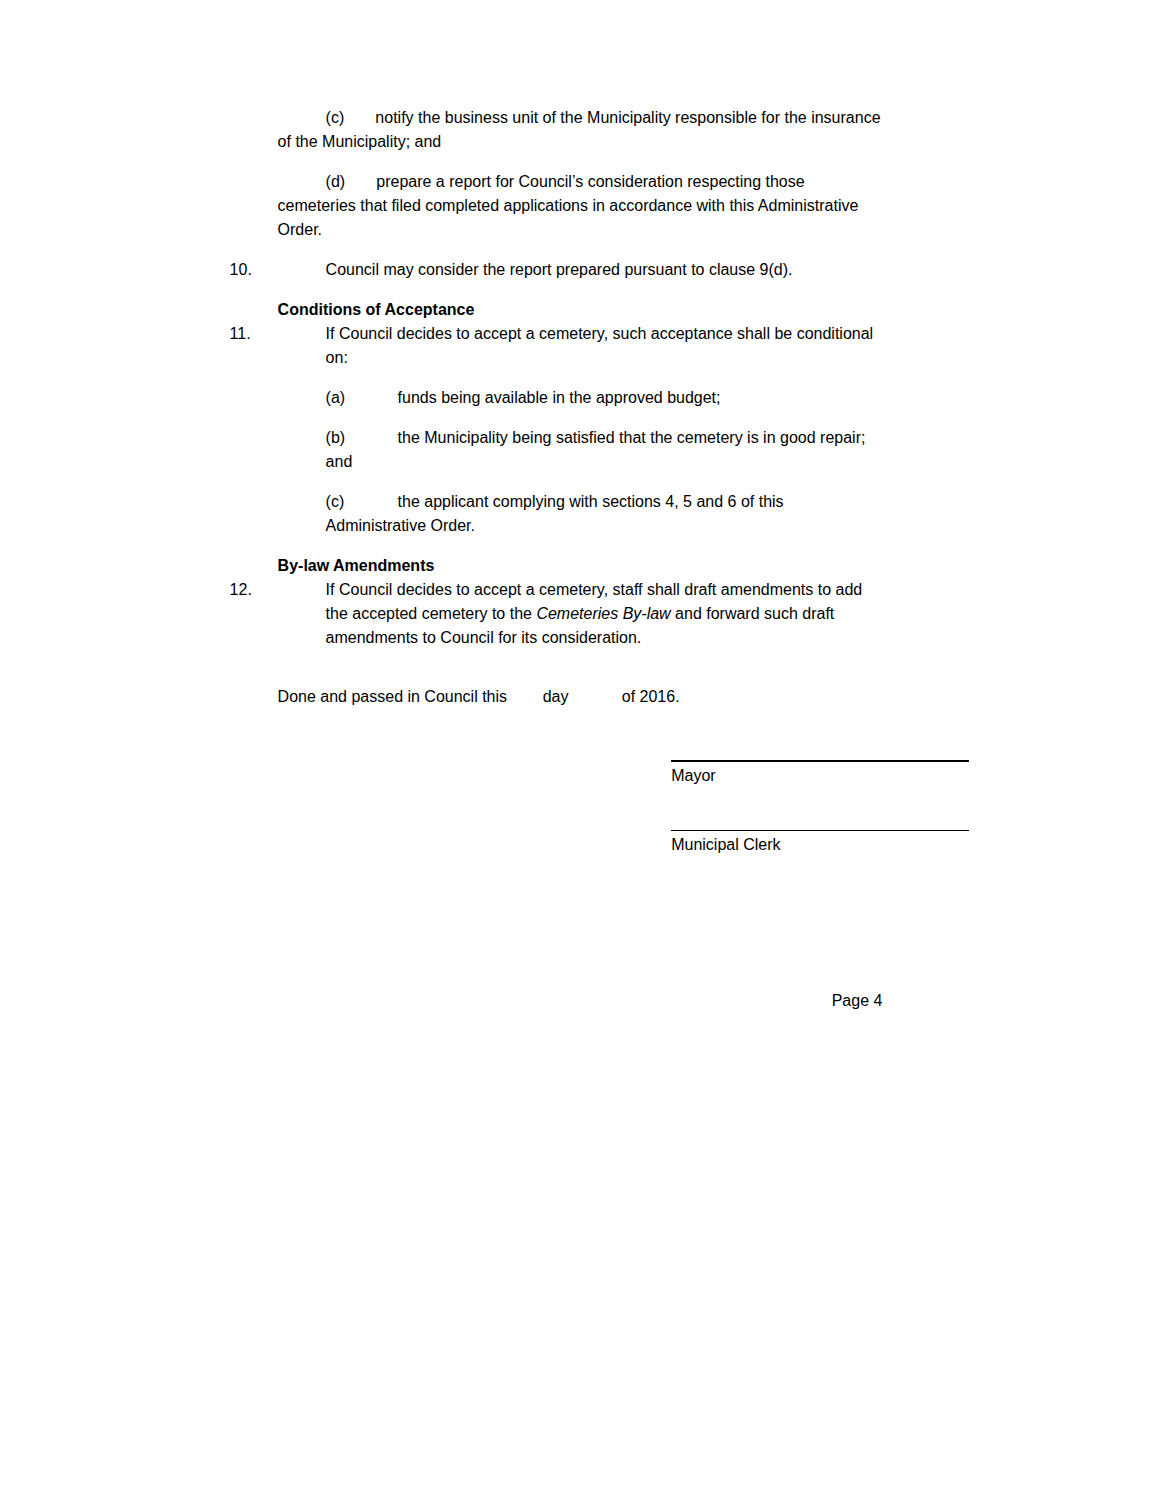(c) notify the business unit of the Municipality responsible for the insurance of the Municipality; and
(d) prepare a report for Council’s consideration respecting those cemeteries that filed completed applications in accordance with this Administrative Order.
10. Council may consider the report prepared pursuant to clause 9(d).
Conditions of Acceptance
11. If Council decides to accept a cemetery, such acceptance shall be conditional on:
(a) funds being available in the approved budget;
(b) the Municipality being satisfied that the cemetery is in good repair; and
(c) the applicant complying with sections 4, 5 and 6 of this Administrative Order.
By-law Amendments
12. If Council decides to accept a cemetery, staff shall draft amendments to add the accepted cemetery to the Cemeteries By-law and forward such draft amendments to Council for its consideration.
Done and passed in Council this day of 2016.
Mayor
Municipal Clerk
Page 4